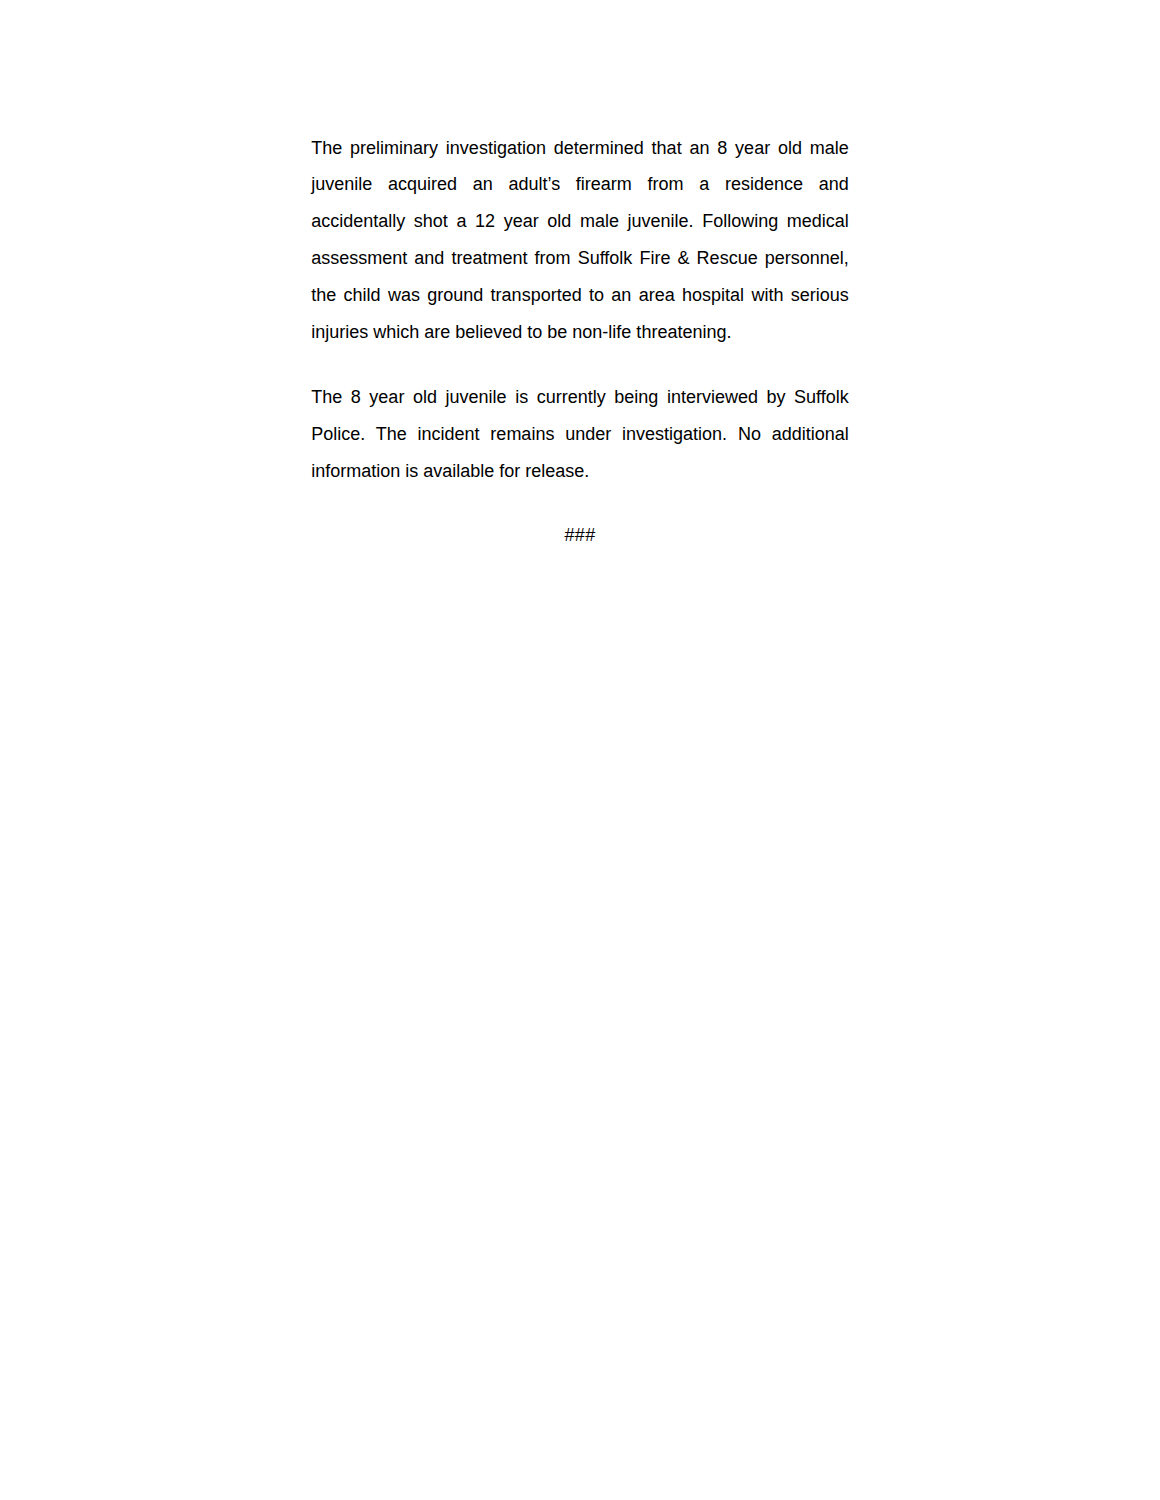The preliminary investigation determined that an 8 year old male juvenile acquired an adult’s firearm from a residence and accidentally shot a 12 year old male juvenile. Following medical assessment and treatment from Suffolk Fire & Rescue personnel, the child was ground transported to an area hospital with serious injuries which are believed to be non-life threatening.
The 8 year old juvenile is currently being interviewed by Suffolk Police. The incident remains under investigation. No additional information is available for release.
###